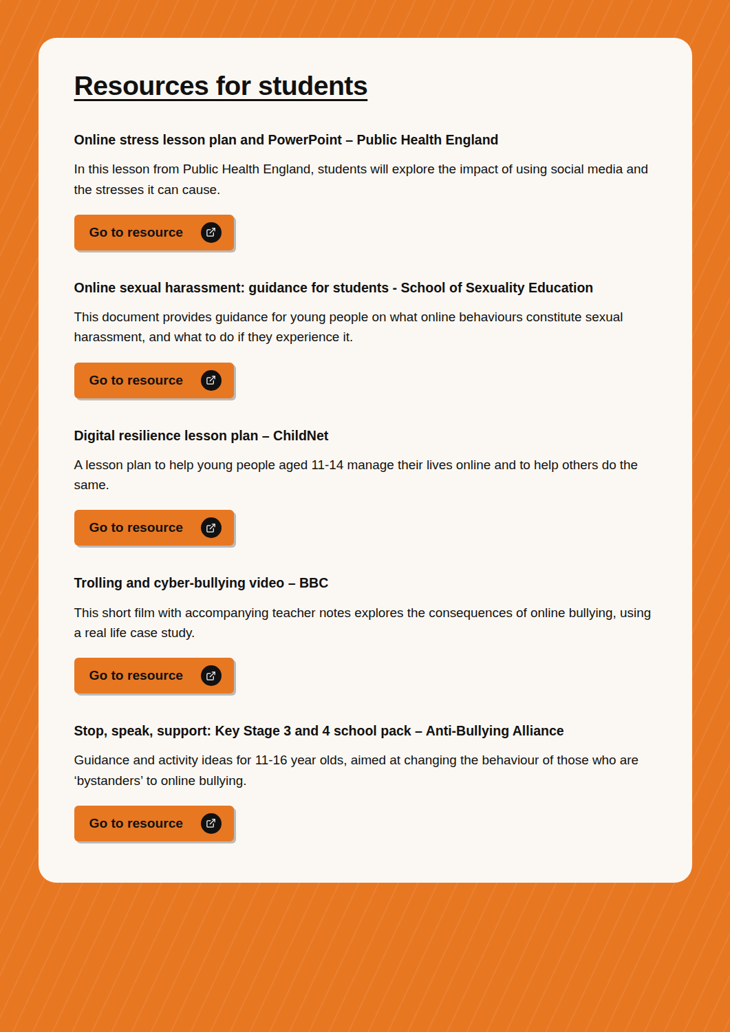Resources for students
Online stress lesson plan and PowerPoint – Public Health England
In this lesson from Public Health England, students will explore the impact of using social media and the stresses it can cause.
Go to resource
Online sexual harassment: guidance for students - School of Sexuality Education
This document provides guidance for young people on what online behaviours constitute sexual harassment, and what to do if they experience it.
Go to resource
Digital resilience lesson plan – ChildNet
A lesson plan to help young people aged 11-14 manage their lives online and to help others do the same.
Go to resource
Trolling and cyber-bullying video – BBC
This short film with accompanying teacher notes explores the consequences of online bullying, using a real life case study.
Go to resource
Stop, speak, support: Key Stage 3 and 4 school pack – Anti-Bullying Alliance
Guidance and activity ideas for 11-16 year olds, aimed at changing the behaviour of those who are ‘bystanders’ to online bullying.
Go to resource